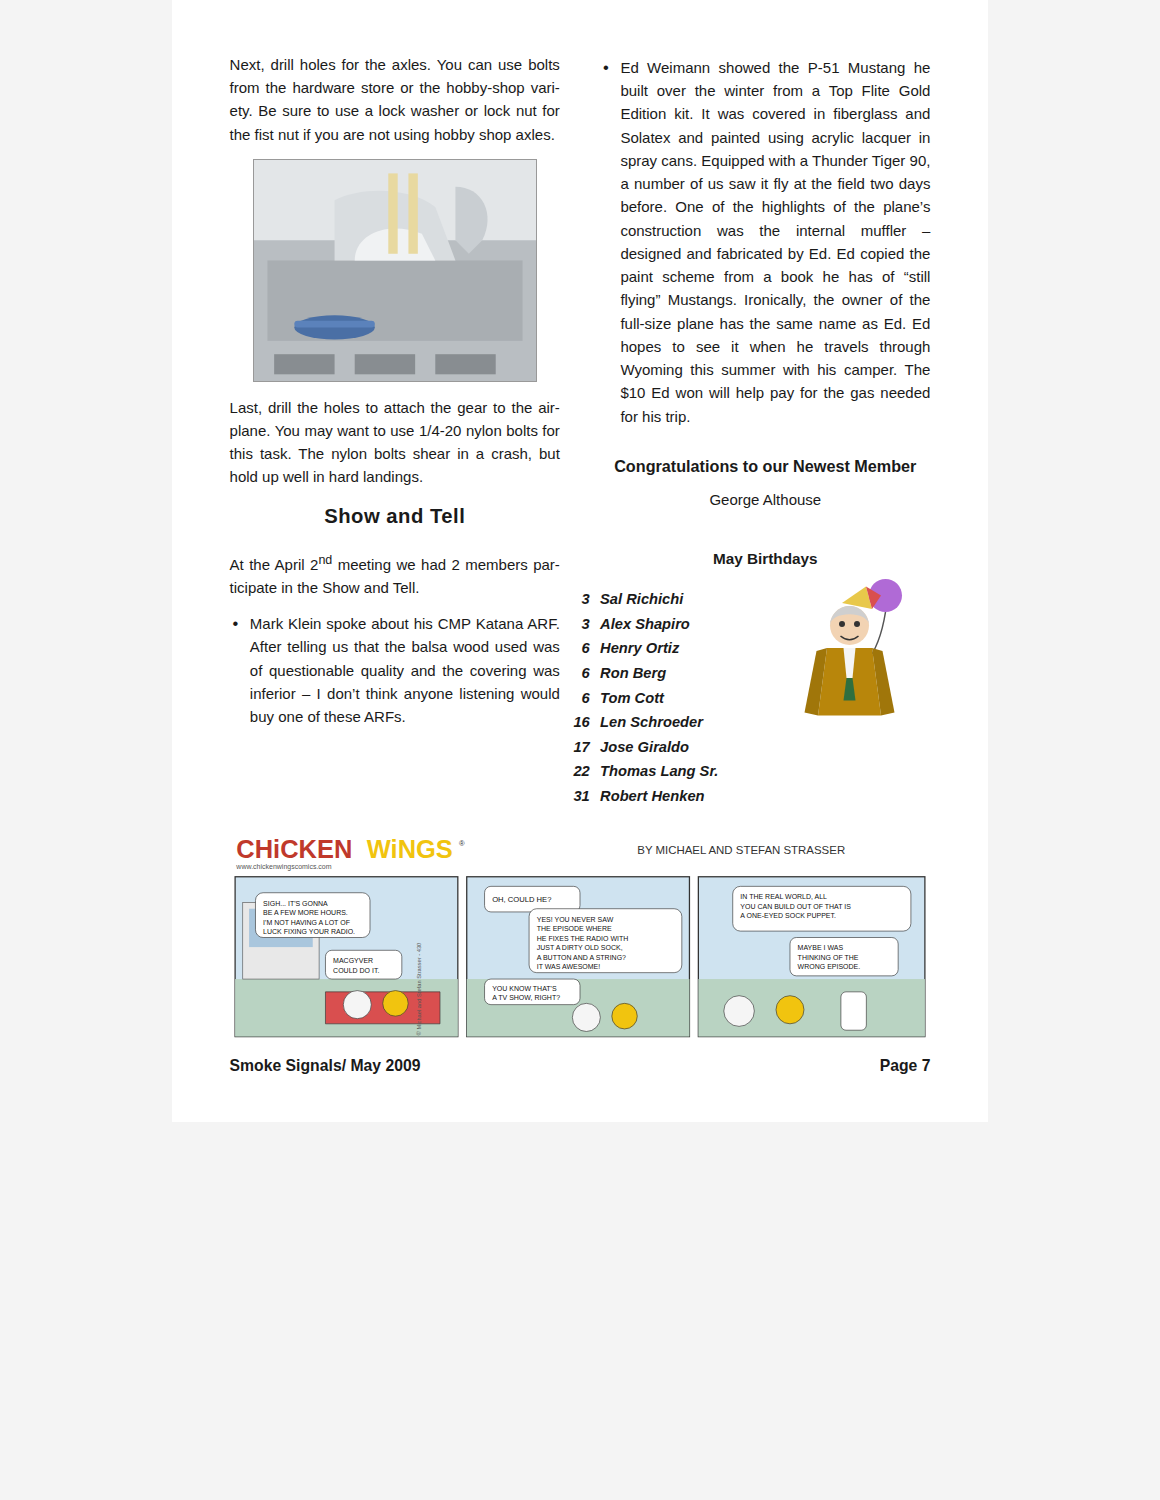Next, drill holes for the axles. You can use bolts from the hardware store or the hobby-shop variety. Be sure to use a lock washer or lock nut for the fist nut if you are not using hobby shop axles.
Last, drill the holes to attach the gear to the airplane. You may want to use 1/4-20 nylon bolts for this task. The nylon bolts shear in a crash, but hold up well in hard landings.
Show and Tell
At the April 2nd meeting we had 2 members participate in the Show and Tell.
Mark Klein spoke about his CMP Katana ARF. After telling us that the balsa wood used was of questionable quality and the covering was inferior – I don’t think anyone listening would buy one of these ARFs.
Ed Weimann showed the P-51 Mustang he built over the winter from a Top Flite Gold Edition kit. It was covered in fiberglass and Solatex and painted using acrylic lacquer in spray cans. Equipped with a Thunder Tiger 90, a number of us saw it fly at the field two days before. One of the highlights of the plane’s construction was the internal muffler – designed and fabricated by Ed. Ed copied the paint scheme from a book he has of “still flying” Mustangs. Ironically, the owner of the full-size plane has the same name as Ed. Ed hopes to see it when he travels through Wyoming this summer with his camper. The $10 Ed won will help pay for the gas needed for his trip.
Congratulations to our Newest Member
George Althouse
May Birthdays
| 3 | Sal Richichi |
| 3 | Alex Shapiro |
| 6 | Henry Ortiz |
| 6 | Ron Berg |
| 6 | Tom Cott |
| 16 | Len Schroeder |
| 17 | Jose Giraldo |
| 22 | Thomas Lang Sr. |
| 31 | Robert Henken |
Smoke Signals/ May 2009 Page 7